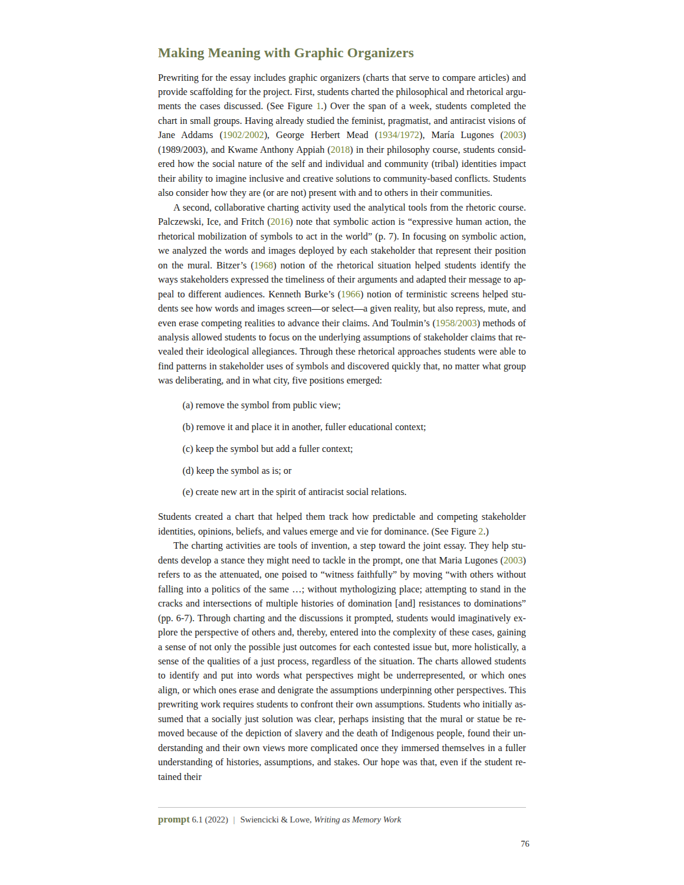Making Meaning with Graphic Organizers
Prewriting for the essay includes graphic organizers (charts that serve to compare articles) and provide scaffolding for the project. First, students charted the philosophical and rhetorical arguments the cases discussed. (See Figure 1.) Over the span of a week, students completed the chart in small groups. Having already studied the feminist, pragmatist, and antiracist visions of Jane Addams (1902/2002), George Herbert Mead (1934/1972), María Lugones (2003)(1989/2003), and Kwame Anthony Appiah (2018) in their philosophy course, students considered how the social nature of the self and individual and community (tribal) identities impact their ability to imagine inclusive and creative solutions to community-based conflicts. Students also consider how they are (or are not) present with and to others in their communities.
A second, collaborative charting activity used the analytical tools from the rhetoric course. Palczewski, Ice, and Fritch (2016) note that symbolic action is “expressive human action, the rhetorical mobilization of symbols to act in the world” (p. 7). In focusing on symbolic action, we analyzed the words and images deployed by each stakeholder that represent their position on the mural. Bitzer’s (1968) notion of the rhetorical situation helped students identify the ways stakeholders expressed the timeliness of their arguments and adapted their message to appeal to different audiences. Kenneth Burke’s (1966) notion of terministic screens helped students see how words and images screen—or select—a given reality, but also repress, mute, and even erase competing realities to advance their claims. And Toulmin’s (1958/2003) methods of analysis allowed students to focus on the underlying assumptions of stakeholder claims that revealed their ideological allegiances. Through these rhetorical approaches students were able to find patterns in stakeholder uses of symbols and discovered quickly that, no matter what group was deliberating, and in what city, five positions emerged:
(a) remove the symbol from public view;
(b) remove it and place it in another, fuller educational context;
(c) keep the symbol but add a fuller context;
(d) keep the symbol as is; or
(e) create new art in the spirit of antiracist social relations.
Students created a chart that helped them track how predictable and competing stakeholder identities, opinions, beliefs, and values emerge and vie for dominance. (See Figure 2.)
The charting activities are tools of invention, a step toward the joint essay. They help students develop a stance they might need to tackle in the prompt, one that Maria Lugones (2003) refers to as the attenuated, one poised to “witness faithfully” by moving “with others without falling into a politics of the same …; without mythologizing place; attempting to stand in the cracks and intersections of multiple histories of domination [and] resistances to dominations” (pp. 6-7). Through charting and the discussions it prompted, students would imaginatively explore the perspective of others and, thereby, entered into the complexity of these cases, gaining a sense of not only the possible just outcomes for each contested issue but, more holistically, a sense of the qualities of a just process, regardless of the situation. The charts allowed students to identify and put into words what perspectives might be underrepresented, or which ones align, or which ones erase and denigrate the assumptions underpinning other perspectives. This prewriting work requires students to confront their own assumptions. Students who initially assumed that a socially just solution was clear, perhaps insisting that the mural or statue be removed because of the depiction of slavery and the death of Indigenous people, found their understanding and their own views more complicated once they immersed themselves in a fuller understanding of histories, assumptions, and stakes. Our hope was that, even if the student retained their
76
prompt 6.1 (2022) | Swiencicki & Lowe, Writing as Memory Work